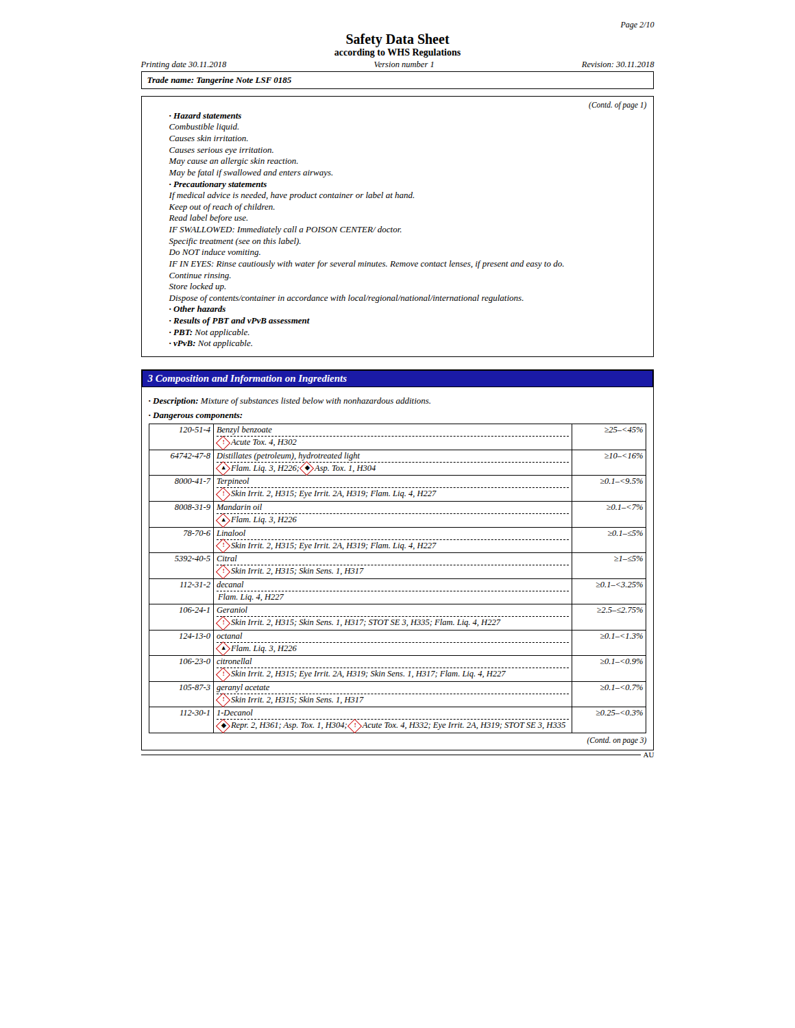Page 2/10
Safety Data Sheet
according to WHS Regulations
Printing date 30.11.2018 Version number 1 Revision: 30.11.2018
Trade name: Tangerine Note LSF 0185
(Contd. of page 1)
· Hazard statements
Combustible liquid.
Causes skin irritation.
Causes serious eye irritation.
May cause an allergic skin reaction.
May be fatal if swallowed and enters airways.
· Precautionary statements
If medical advice is needed, have product container or label at hand.
Keep out of reach of children.
Read label before use.
IF SWALLOWED: Immediately call a POISON CENTER/ doctor.
Specific treatment (see on this label).
Do NOT induce vomiting.
IF IN EYES: Rinse cautiously with water for several minutes. Remove contact lenses, if present and easy to do.
Continue rinsing.
Store locked up.
Dispose of contents/container in accordance with local/regional/national/international regulations.
· Other hazards
· Results of PBT and vPvB assessment
· PBT: Not applicable.
· vPvB: Not applicable.
3 Composition and Information on Ingredients
· Description: Mixture of substances listed below with nonhazardous additions.
· Dangerous components:
| 120-51-4 | Benzyl benzoate ! Acute Tox. 4, H302 | ≥25–<45% |
| 64742-47-8 | Distillates (petroleum), hydrotreated light ▲ Flam. Liq. 3, H226; ◆ Asp. Tox. 1, H304 | ≥10–<16% |
| 8000-41-7 | Terpineol ! Skin Irrit. 2, H315; Eye Irrit. 2A, H319; Flam. Liq. 4, H227 | ≥0.1–<9.5% |
| 8008-31-9 | Mandarin oil ▲ Flam. Liq. 3, H226 | ≥0.1–<7% |
| 78-70-6 | Linalool ! Skin Irrit. 2, H315; Eye Irrit. 2A, H319; Flam. Liq. 4, H227 | ≥0.1–≤5% |
| 5392-40-5 | Citral ! Skin Irrit. 2, H315; Skin Sens. 1, H317 | ≥1–≤5% |
| 112-31-2 | decanal Flam. Liq. 4, H227 | ≥0.1–<3.25% |
| 106-24-1 | Geraniol ! Skin Irrit. 2, H315; Skin Sens. 1, H317; STOT SE 3, H335; Flam. Liq. 4, H227 | ≥2.5–≤2.75% |
| 124-13-0 | octanal ▲ Flam. Liq. 3, H226 | ≥0.1–<1.3% |
| 106-23-0 | citronellal ! Skin Irrit. 2, H315; Eye Irrit. 2A, H319; Skin Sens. 1, H317; Flam. Liq. 4, H227 | ≥0.1–<0.9% |
| 105-87-3 | geranyl acetate ! Skin Irrit. 2, H315; Skin Sens. 1, H317 | ≥0.1–<0.7% |
| 112-30-1 | 1-Decanol ◆ Repr. 2, H361; Asp. Tox. 1, H304; ! Acute Tox. 4, H332; Eye Irrit. 2A, H319; STOT SE 3, H335 | ≥0.25–<0.3% |
(Contd. on page 3)
AU